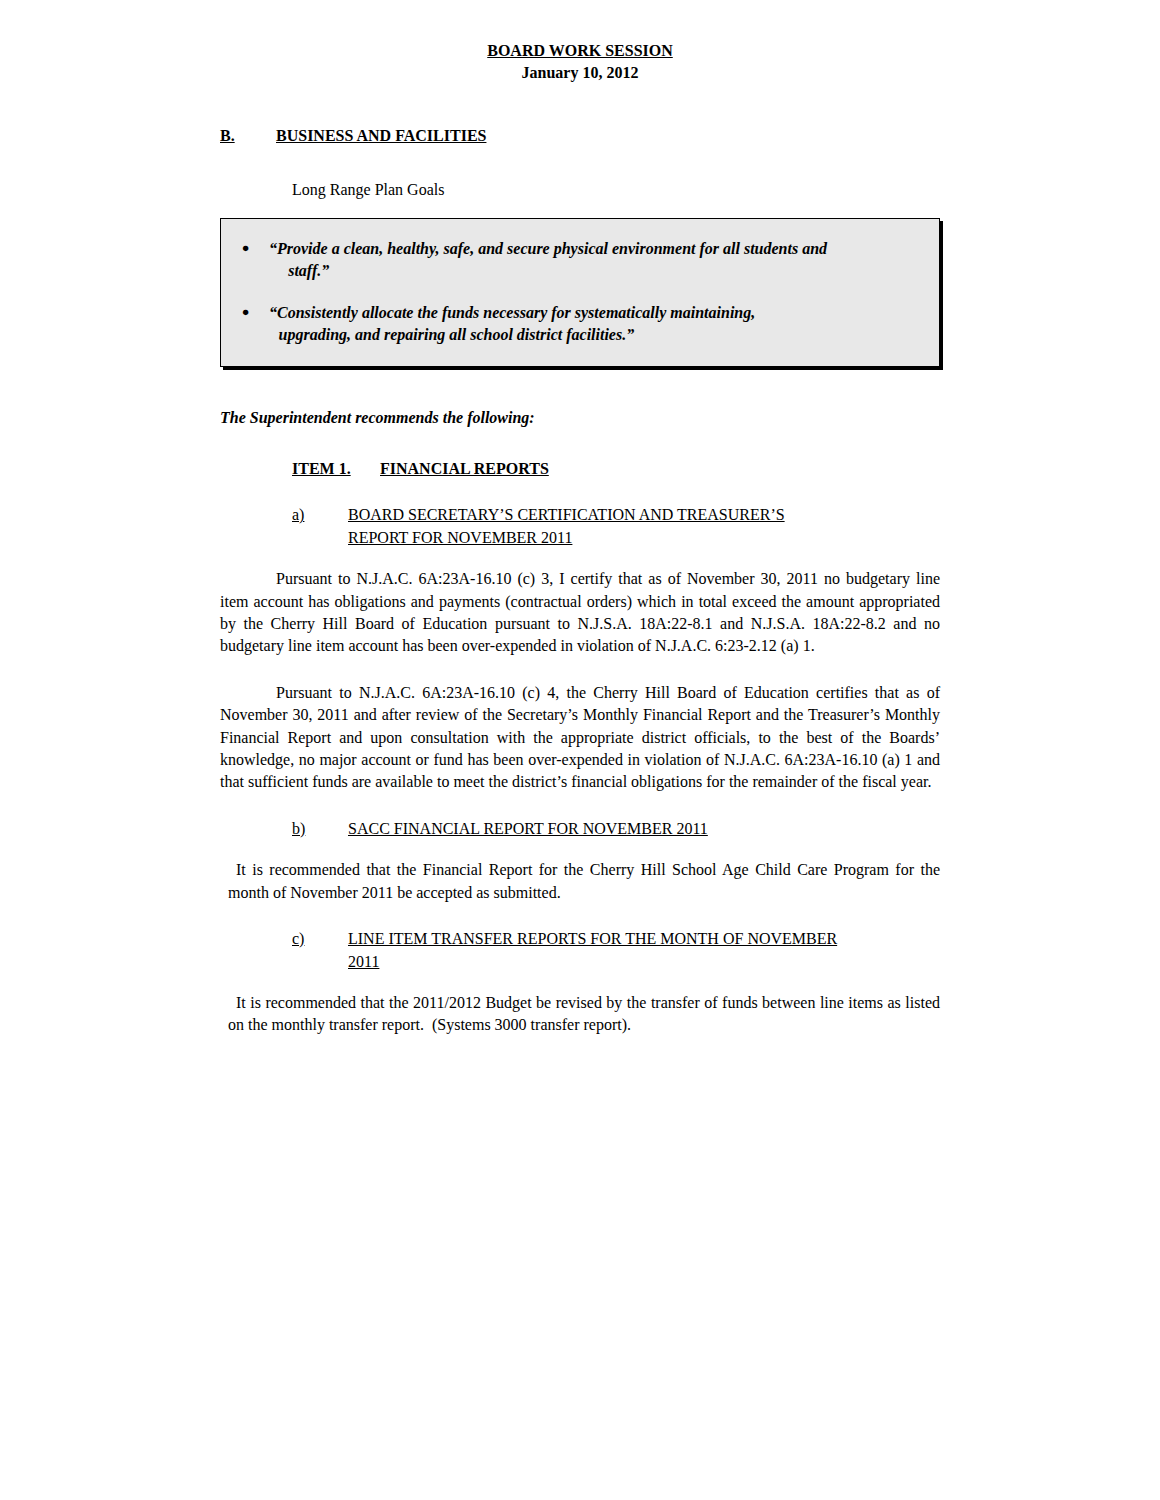BOARD WORK SESSION
January 10, 2012
B. BUSINESS AND FACILITIES
Long Range Plan Goals
“Provide a clean, healthy, safe, and secure physical environment for all students and staff.”
“Consistently allocate the funds necessary for systematically maintaining, upgrading, and repairing all school district facilities.”
The Superintendent recommends the following:
ITEM 1. FINANCIAL REPORTS
a) BOARD SECRETARY’S CERTIFICATION AND TREASURER’S
REPORT FOR NOVEMBER 2011
Pursuant to N.J.A.C. 6A:23A-16.10 (c) 3, I certify that as of November 30, 2011 no budgetary line item account has obligations and payments (contractual orders) which in total exceed the amount appropriated by the Cherry Hill Board of Education pursuant to N.J.S.A. 18A:22-8.1 and N.J.S.A. 18A:22-8.2 and no budgetary line item account has been over-expended in violation of N.J.A.C. 6:23-2.12 (a) 1.
Pursuant to N.J.A.C. 6A:23A-16.10 (c) 4, the Cherry Hill Board of Education certifies that as of November 30, 2011 and after review of the Secretary’s Monthly Financial Report and the Treasurer’s Monthly Financial Report and upon consultation with the appropriate district officials, to the best of the Boards’ knowledge, no major account or fund has been over-expended in violation of N.J.A.C. 6A:23A-16.10 (a) 1 and that sufficient funds are available to meet the district’s financial obligations for the remainder of the fiscal year.
b) SACC FINANCIAL REPORT FOR NOVEMBER 2011
It is recommended that the Financial Report for the Cherry Hill School Age Child Care Program for the month of November 2011 be accepted as submitted.
c) LINE ITEM TRANSFER REPORTS FOR THE MONTH OF NOVEMBER
2011
It is recommended that the 2011/2012 Budget be revised by the transfer of funds between line items as listed on the monthly transfer report. (Systems 3000 transfer report).